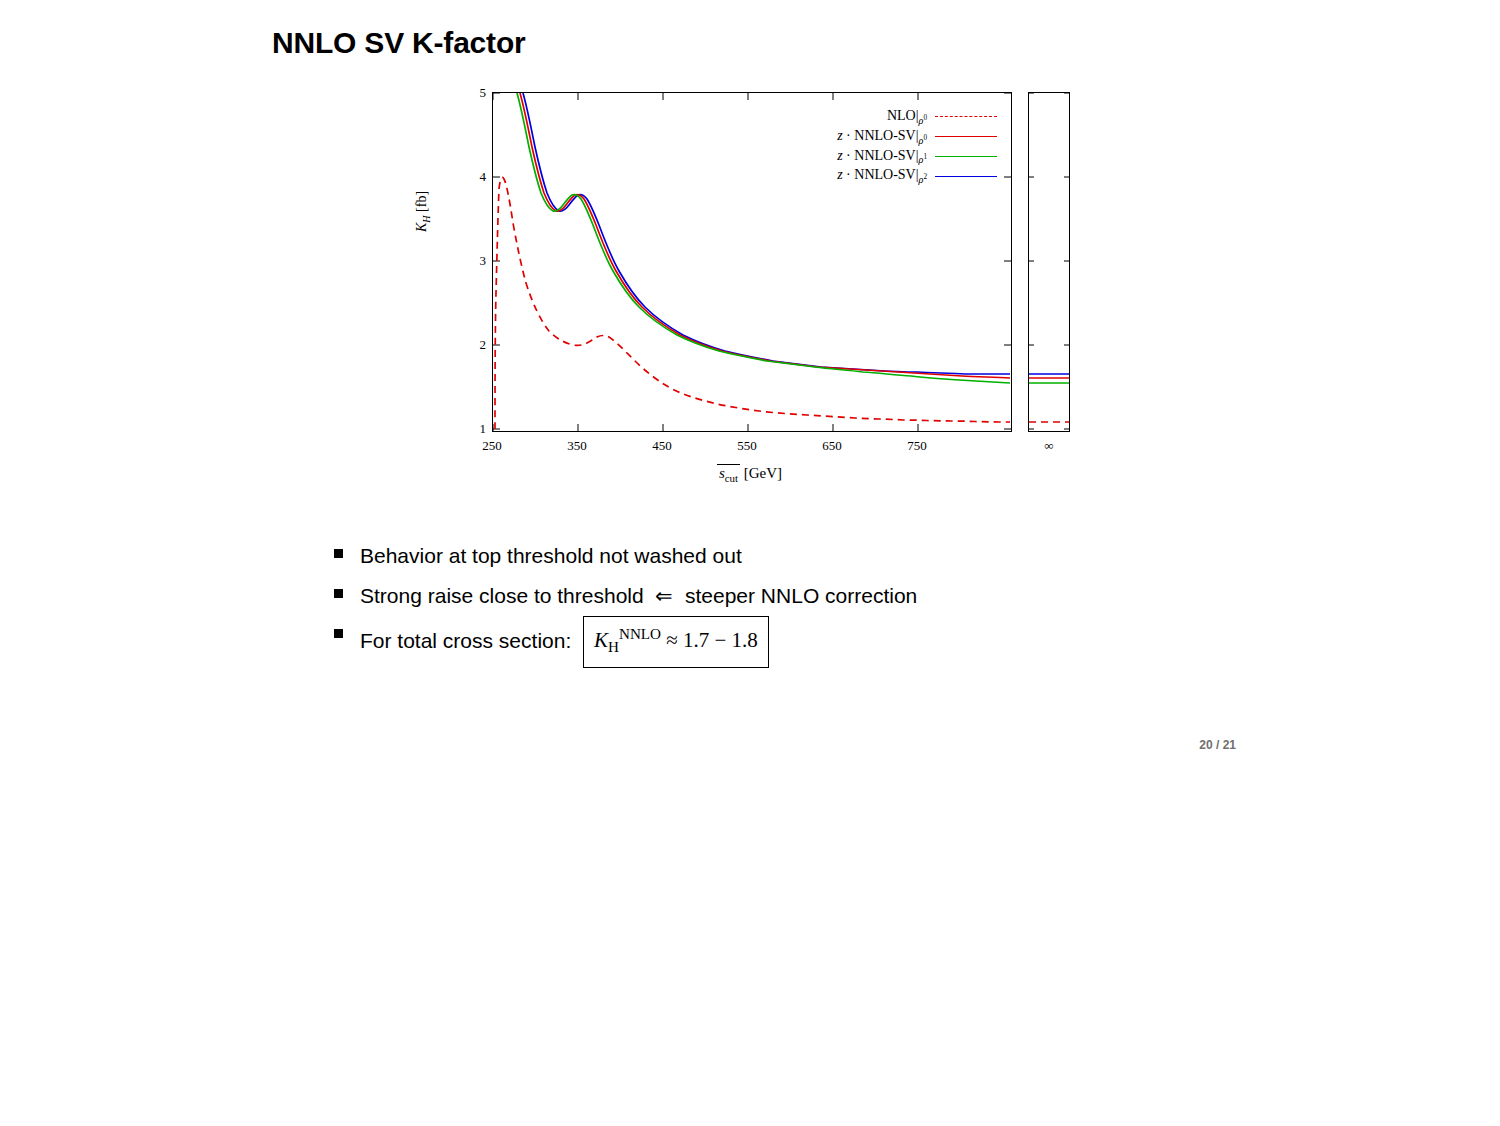NNLO SV K-factor
KH [fb]
5
4
3
2
1
250
350
450
550
650
750
∞
scut [GeV]
| NLO / ρ 0 | |
| z · NNLO-SV / ρ 0 | |
| z · NNLO-SV / ρ 1 | |
| z · NNLO-SV / ρ 2 | |
Behavior at top threshold not washed out
Strong raise close to threshold ⇐ steeper NNLO correction
For total cross section: KHNNLO ≈ 1.7 − 1.8
20 / 21